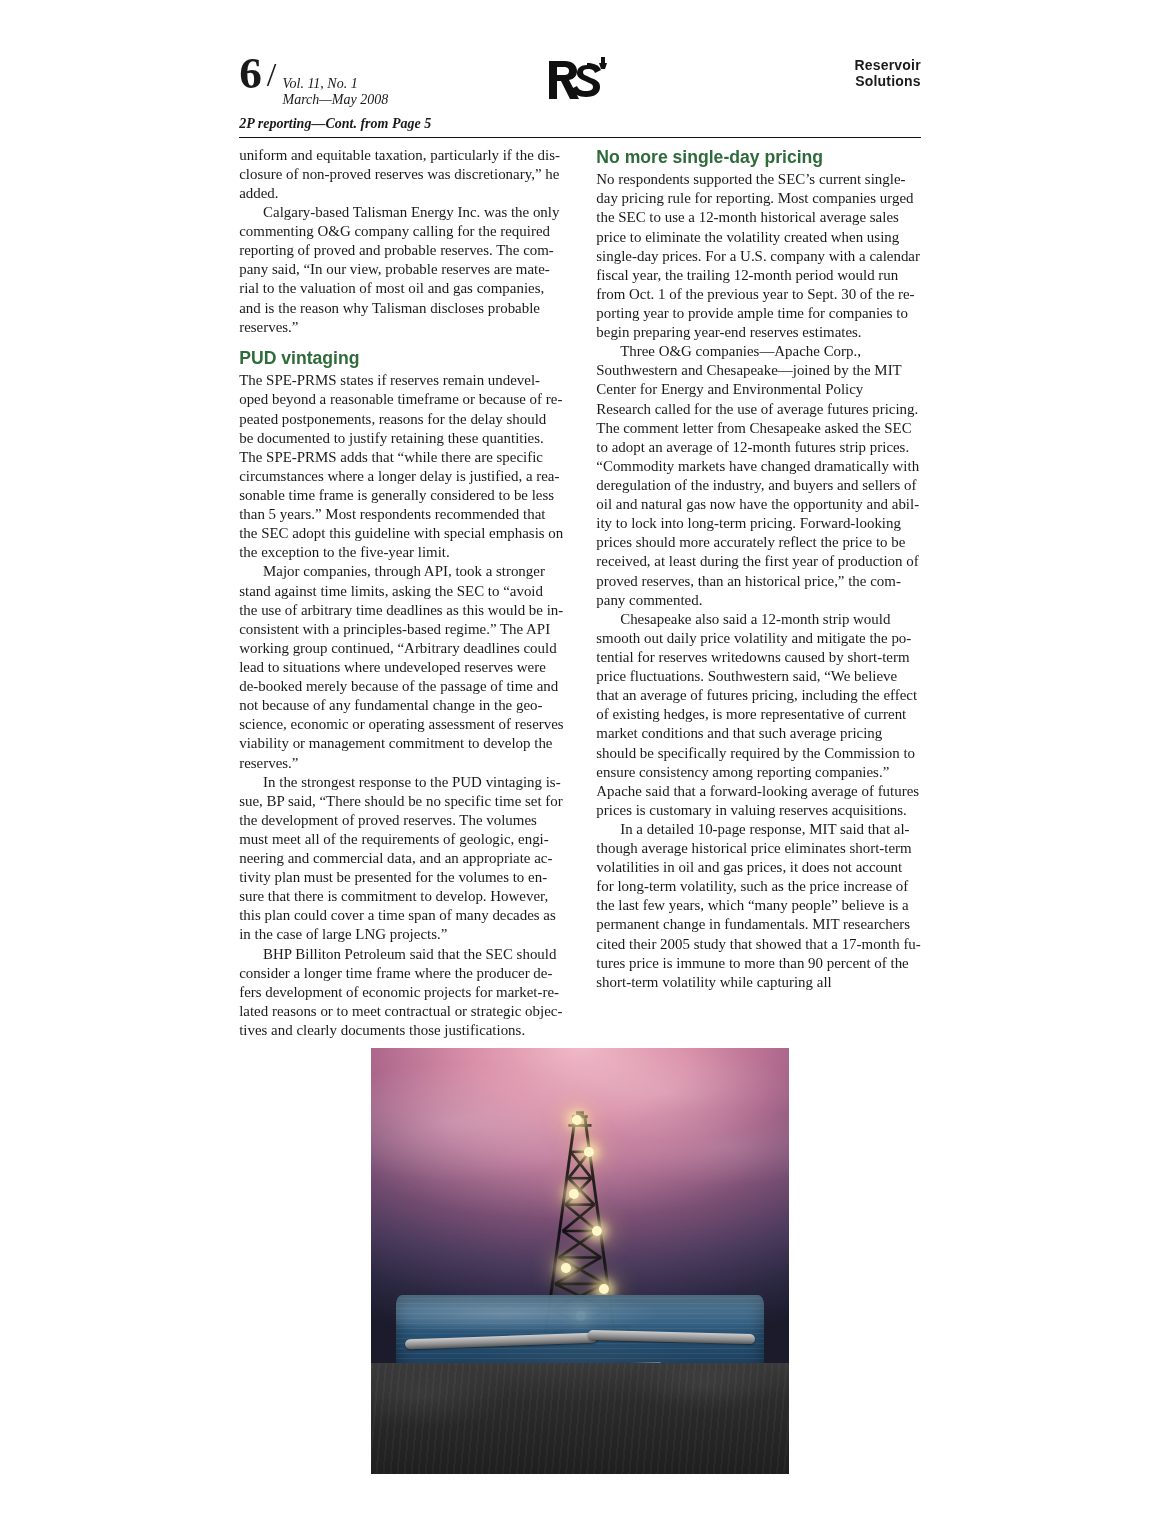6/ Vol. 11, No. 1
March—May 2008
Reservoir
Solutions
2P reporting—Cont. from Page 5
uniform and equitable taxation, particularly if the disclosure of non-proved reserves was discretionary,” he added.
Calgary-based Talisman Energy Inc. was the only commenting O&G company calling for the required reporting of proved and probable reserves. The company said, “In our view, probable reserves are material to the valuation of most oil and gas companies, and is the reason why Talisman discloses probable reserves.”
PUD vintaging
The SPE-PRMS states if reserves remain undeveloped beyond a reasonable timeframe or because of repeated postponements, reasons for the delay should be documented to justify retaining these quantities. The SPE-PRMS adds that “while there are specific circumstances where a longer delay is justified, a reasonable time frame is generally considered to be less than 5 years.” Most respondents recommended that the SEC adopt this guideline with special emphasis on the exception to the five-year limit.
Major companies, through API, took a stronger stand against time limits, asking the SEC to “avoid the use of arbitrary time deadlines as this would be inconsistent with a principles-based regime.” The API working group continued, “Arbitrary deadlines could lead to situations where undeveloped reserves were de-booked merely because of the passage of time and not because of any fundamental change in the geoscience, economic or operating assessment of reserves viability or management commitment to develop the reserves.”
In the strongest response to the PUD vintaging issue, BP said, “There should be no specific time set for the development of proved reserves. The volumes must meet all of the requirements of geologic, engineering and commercial data, and an appropriate activity plan must be presented for the volumes to ensure that there is commitment to develop. However, this plan could cover a time span of many decades as in the case of large LNG projects.”
BHP Billiton Petroleum said that the SEC should consider a longer time frame where the producer defers development of economic projects for market-related reasons or to meet contractual or strategic objectives and clearly documents those justifications.
No more single-day pricing
No respondents supported the SEC’s current single-day pricing rule for reporting. Most companies urged the SEC to use a 12-month historical average sales price to eliminate the volatility created when using single-day prices. For a U.S. company with a calendar fiscal year, the trailing 12-month period would run from Oct. 1 of the previous year to Sept. 30 of the reporting year to provide ample time for companies to begin preparing year-end reserves estimates.
Three O&G companies—Apache Corp., Southwestern and Chesapeake—joined by the MIT Center for Energy and Environmental Policy Research called for the use of average futures pricing. The comment letter from Chesapeake asked the SEC to adopt an average of 12-month futures strip prices. “Commodity markets have changed dramatically with deregulation of the industry, and buyers and sellers of oil and natural gas now have the opportunity and ability to lock into long-term pricing. Forward-looking prices should more accurately reflect the price to be received, at least during the first year of production of proved reserves, than an historical price,” the company commented.
Chesapeake also said a 12-month strip would smooth out daily price volatility and mitigate the potential for reserves writedowns caused by short-term price fluctuations. Southwestern said, “We believe that an average of futures pricing, including the effect of existing hedges, is more representative of current market conditions and that such average pricing should be specifically required by the Commission to ensure consistency among reporting companies.” Apache said that a forward-looking average of futures prices is customary in valuing reserves acquisitions.
In a detailed 10-page response, MIT said that although average historical price eliminates short-term volatilities in oil and gas prices, it does not account for long-term volatility, such as the price increase of the last few years, which “many people” believe is a permanent change in fundamentals. MIT researchers cited their 2005 study that showed that a 17-month futures price is immune to more than 90 percent of the short-term volatility while capturing all